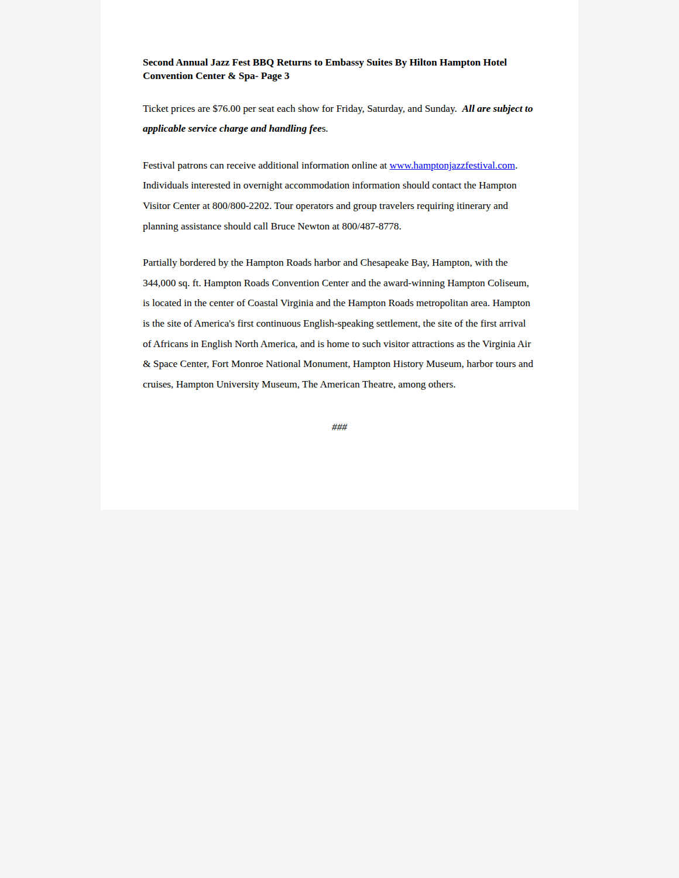Second Annual Jazz Fest BBQ Returns to Embassy Suites By Hilton Hampton Hotel Convention Center & Spa- Page 3
Ticket prices are $76.00 per seat each show for Friday, Saturday, and Sunday. All are subject to applicable service charge and handling fees.
Festival patrons can receive additional information online at www.hamptonjazzfestival.com. Individuals interested in overnight accommodation information should contact the Hampton Visitor Center at 800/800-2202. Tour operators and group travelers requiring itinerary and planning assistance should call Bruce Newton at 800/487-8778.
Partially bordered by the Hampton Roads harbor and Chesapeake Bay, Hampton, with the 344,000 sq. ft. Hampton Roads Convention Center and the award-winning Hampton Coliseum, is located in the center of Coastal Virginia and the Hampton Roads metropolitan area. Hampton is the site of America's first continuous English-speaking settlement, the site of the first arrival of Africans in English North America, and is home to such visitor attractions as the Virginia Air & Space Center, Fort Monroe National Monument, Hampton History Museum, harbor tours and cruises, Hampton University Museum, The American Theatre, among others.
###